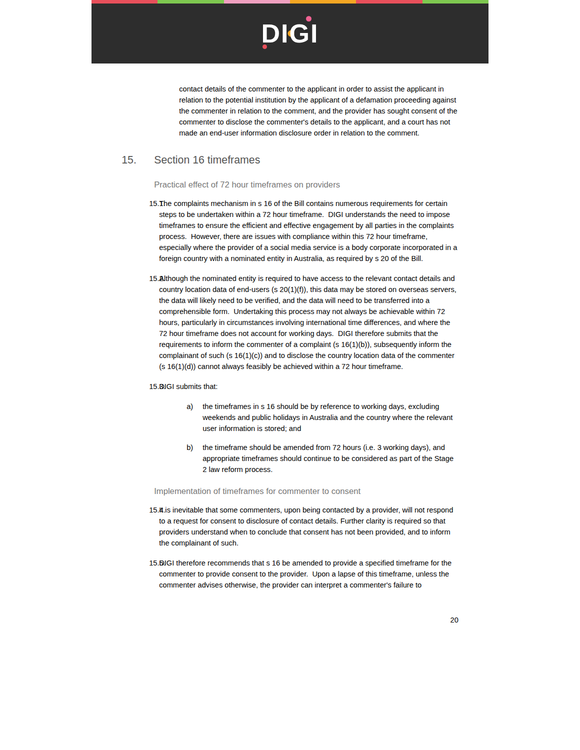DIGI
contact details of the commenter to the applicant in order to assist the applicant in relation to the potential institution by the applicant of a defamation proceeding against the commenter in relation to the comment, and the provider has sought consent of the commenter to disclose the commenter's details to the applicant, and a court has not made an end-user information disclosure order in relation to the comment.
15. Section 16 timeframes
Practical effect of 72 hour timeframes on providers
15.1.
The complaints mechanism in s 16 of the Bill contains numerous requirements for certain steps to be undertaken within a 72 hour timeframe. DIGI understands the need to impose timeframes to ensure the efficient and effective engagement by all parties in the complaints process. However, there are issues with compliance within this 72 hour timeframe, especially where the provider of a social media service is a body corporate incorporated in a foreign country with a nominated entity in Australia, as required by s 20 of the Bill.
15.2.
Although the nominated entity is required to have access to the relevant contact details and country location data of end-users (s 20(1)(f)), this data may be stored on overseas servers, the data will likely need to be verified, and the data will need to be transferred into a comprehensible form. Undertaking this process may not always be achievable within 72 hours, particularly in circumstances involving international time differences, and where the 72 hour timeframe does not account for working days. DIGI therefore submits that the requirements to inform the commenter of a complaint (s 16(1)(b)), subsequently inform the complainant of such (s 16(1)(c)) and to disclose the country location data of the commenter (s 16(1)(d)) cannot always feasibly be achieved within a 72 hour timeframe.
15.3.
DIGI submits that:
a)
the timeframes in s 16 should be by reference to working days, excluding weekends and public holidays in Australia and the country where the relevant user information is stored; and
b)
the timeframe should be amended from 72 hours (i.e. 3 working days), and appropriate timeframes should continue to be considered as part of the Stage 2 law reform process.
Implementation of timeframes for commenter to consent
15.4.
It is inevitable that some commenters, upon being contacted by a provider, will not respond to a request for consent to disclosure of contact details. Further clarity is required so that providers understand when to conclude that consent has not been provided, and to inform the complainant of such.
15.5.
DIGI therefore recommends that s 16 be amended to provide a specified timeframe for the commenter to provide consent to the provider. Upon a lapse of this timeframe, unless the commenter advises otherwise, the provider can interpret a commenter's failure to
20